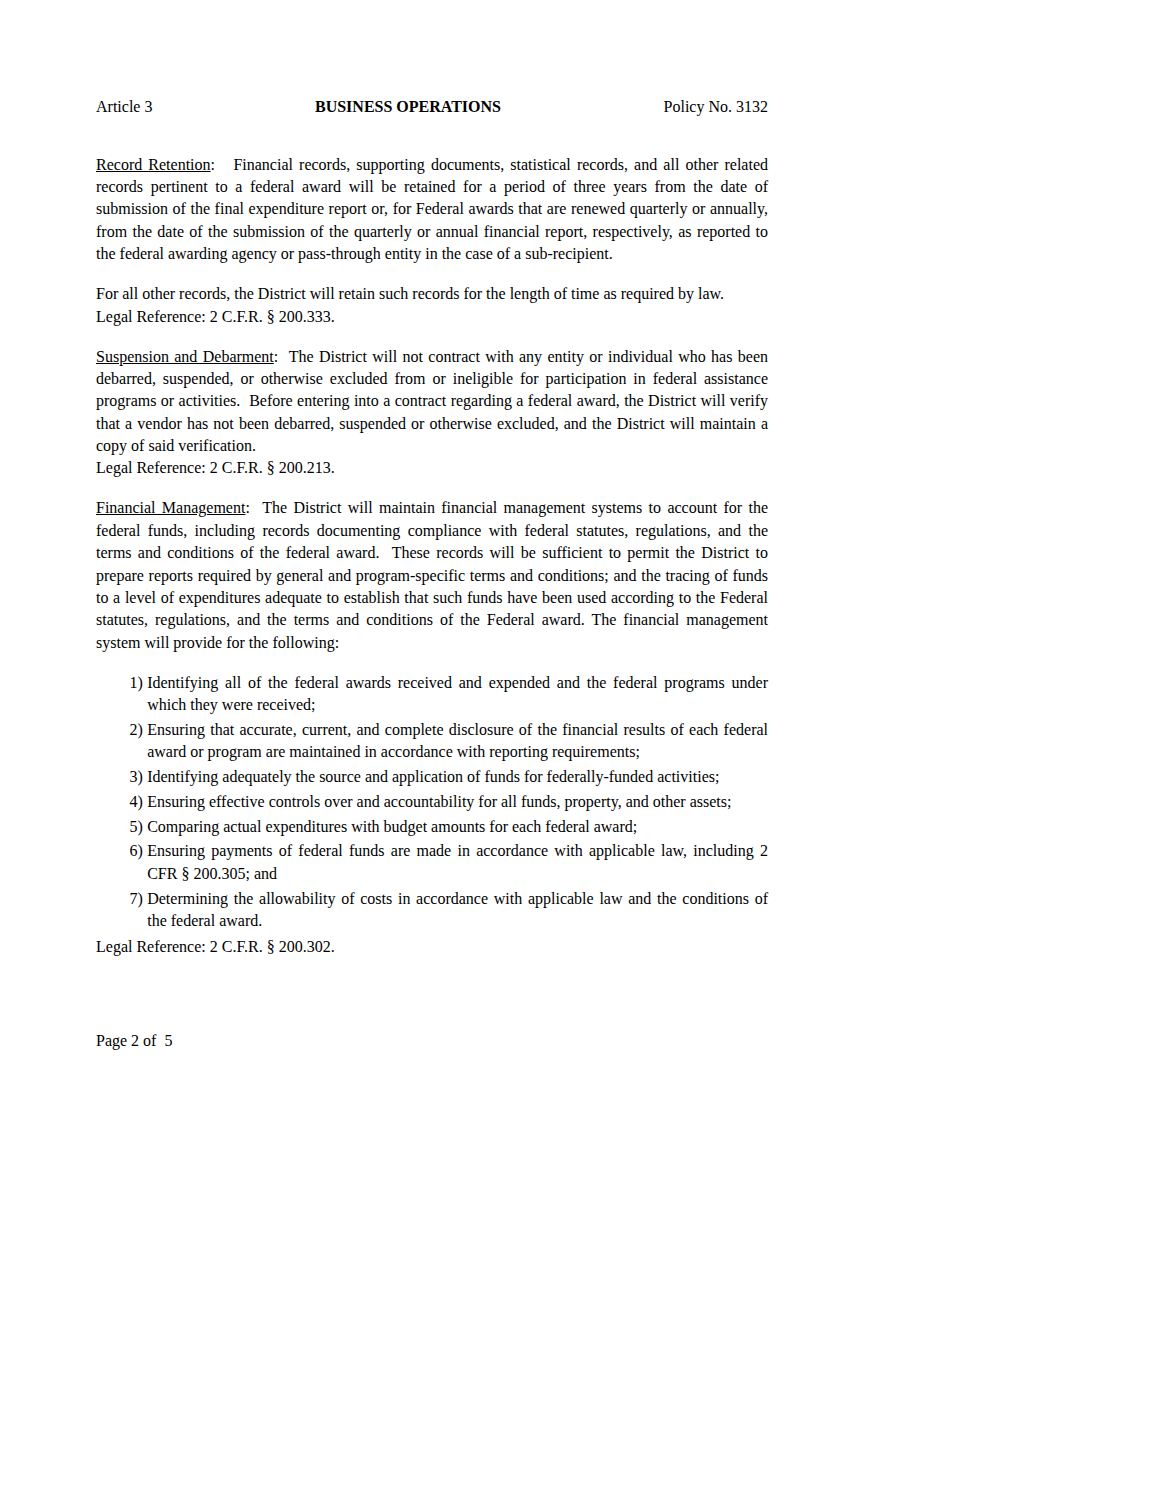Article 3 BUSINESS OPERATIONS Policy No. 3132
Record Retention: Financial records, supporting documents, statistical records, and all other related records pertinent to a federal award will be retained for a period of three years from the date of submission of the final expenditure report or, for Federal awards that are renewed quarterly or annually, from the date of the submission of the quarterly or annual financial report, respectively, as reported to the federal awarding agency or pass-through entity in the case of a sub-recipient.
For all other records, the District will retain such records for the length of time as required by law.
Legal Reference: 2 C.F.R. § 200.333.
Suspension and Debarment: The District will not contract with any entity or individual who has been debarred, suspended, or otherwise excluded from or ineligible for participation in federal assistance programs or activities. Before entering into a contract regarding a federal award, the District will verify that a vendor has not been debarred, suspended or otherwise excluded, and the District will maintain a copy of said verification.
Legal Reference: 2 C.F.R. § 200.213.
Financial Management: The District will maintain financial management systems to account for the federal funds, including records documenting compliance with federal statutes, regulations, and the terms and conditions of the federal award. These records will be sufficient to permit the District to prepare reports required by general and program-specific terms and conditions; and the tracing of funds to a level of expenditures adequate to establish that such funds have been used according to the Federal statutes, regulations, and the terms and conditions of the Federal award. The financial management system will provide for the following:
1) Identifying all of the federal awards received and expended and the federal programs under which they were received;
2) Ensuring that accurate, current, and complete disclosure of the financial results of each federal award or program are maintained in accordance with reporting requirements;
3) Identifying adequately the source and application of funds for federally-funded activities;
4) Ensuring effective controls over and accountability for all funds, property, and other assets;
5) Comparing actual expenditures with budget amounts for each federal award;
6) Ensuring payments of federal funds are made in accordance with applicable law, including 2 CFR § 200.305; and
7) Determining the allowability of costs in accordance with applicable law and the conditions of the federal award.
Legal Reference: 2 C.F.R. § 200.302.
Page 2 of 5